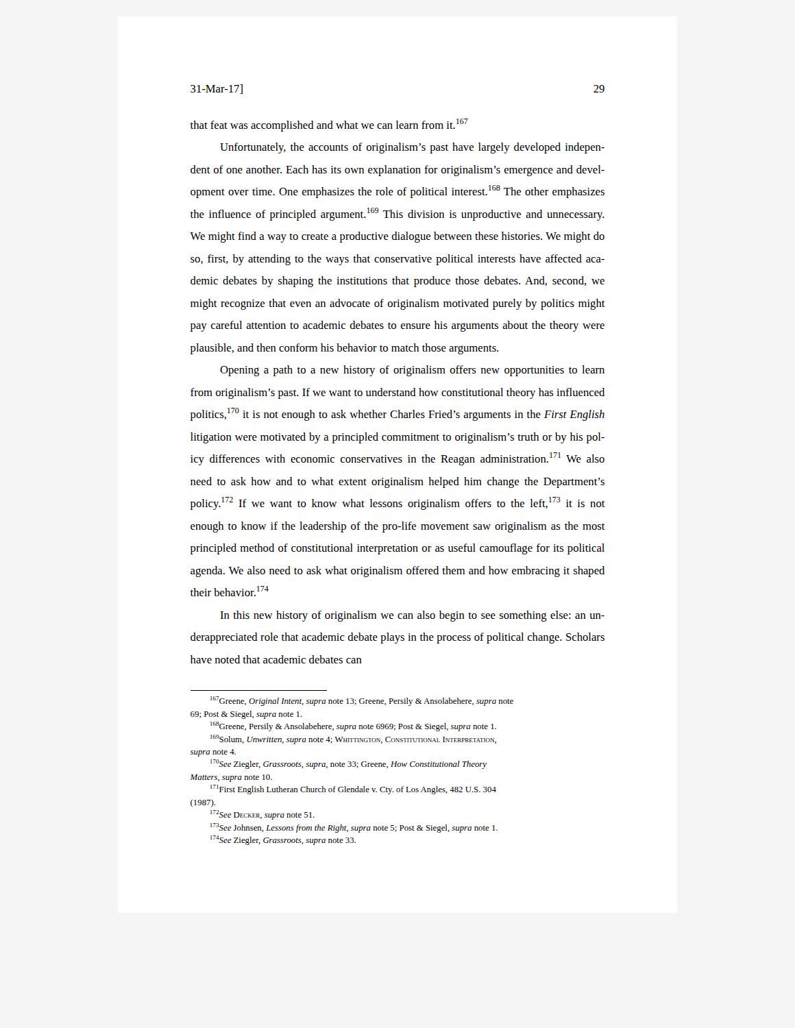31-Mar-17] 29
that feat was accomplished and what we can learn from it.167
Unfortunately, the accounts of originalism’s past have largely developed independent of one another. Each has its own explanation for originalism’s emergence and development over time. One emphasizes the role of political interest.168 The other emphasizes the influence of principled argument.169 This division is unproductive and unnecessary. We might find a way to create a productive dialogue between these histories. We might do so, first, by attending to the ways that conservative political interests have affected academic debates by shaping the institutions that produce those debates. And, second, we might recognize that even an advocate of originalism motivated purely by politics might pay careful attention to academic debates to ensure his arguments about the theory were plausible, and then conform his behavior to match those arguments.
Opening a path to a new history of originalism offers new opportunities to learn from originalism’s past. If we want to understand how constitutional theory has influenced politics,170 it is not enough to ask whether Charles Fried’s arguments in the First English litigation were motivated by a principled commitment to originalism’s truth or by his policy differences with economic conservatives in the Reagan administration.171 We also need to ask how and to what extent originalism helped him change the Department’s policy.172 If we want to know what lessons originalism offers to the left,173 it is not enough to know if the leadership of the pro-life movement saw originalism as the most principled method of constitutional interpretation or as useful camouflage for its political agenda. We also need to ask what originalism offered them and how embracing it shaped their behavior.174
In this new history of originalism we can also begin to see something else: an underappreciated role that academic debate plays in the process of political change. Scholars have noted that academic debates can
167Greene, Original Intent, supra note 13; Greene, Persily & Ansolabehere, supra note
69; Post & Siegel, supra note 1.
168Greene, Persily & Ansolabehere, supra note 6969; Post & Siegel, supra note 1.
169Solum, Unwritten, supra note 4; Whittington, Constitutional Interpretation,
supra note 4.
170See Ziegler, Grassroots, supra, note 33; Greene, How Constitutional Theory
Matters, supra note 10.
171First English Lutheran Church of Glendale v. Cty. of Los Angles, 482 U.S. 304
(1987).
172See Decker, supra note 51.
173See Johnsen, Lessons from the Right, supra note 5; Post & Siegel, supra note 1.
174See Ziegler, Grassroots, supra note 33.